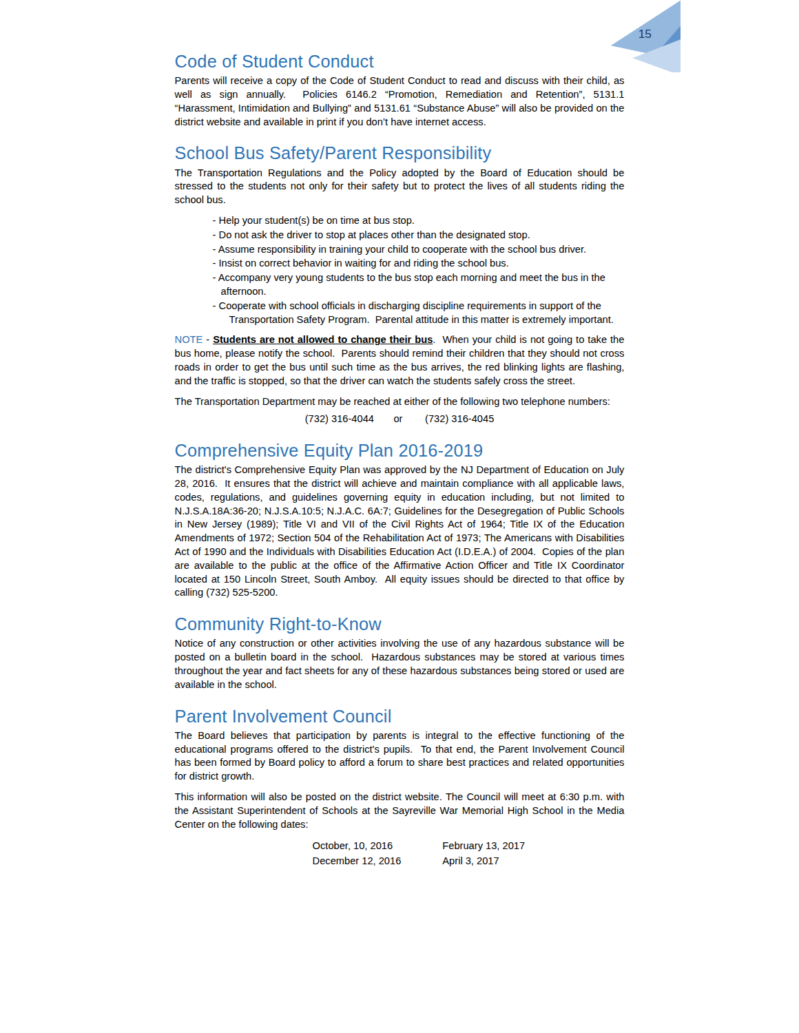15
Code of Student Conduct
Parents will receive a copy of the Code of Student Conduct to read and discuss with their child, as well as sign annually. Policies 6146.2 “Promotion, Remediation and Retention”, 5131.1 “Harassment, Intimidation and Bullying” and 5131.61 “Substance Abuse” will also be provided on the district website and available in print if you don’t have internet access.
School Bus Safety/Parent Responsibility
The Transportation Regulations and the Policy adopted by the Board of Education should be stressed to the students not only for their safety but to protect the lives of all students riding the school bus.
- Help your student(s) be on time at bus stop.
- Do not ask the driver to stop at places other than the designated stop.
- Assume responsibility in training your child to cooperate with the school bus driver.
- Insist on correct behavior in waiting for and riding the school bus.
- Accompany very young students to the bus stop each morning and meet the bus in the afternoon.
- Cooperate with school officials in discharging discipline requirements in support of theTransportation Safety Program. Parental attitude in this matter is extremely important.
NOTE - Students are not allowed to change their bus. When your child is not going to take the bus home, please notify the school. Parents should remind their children that they should not cross roads in order to get the bus until such time as the bus arrives, the red blinking lights are flashing, and the traffic is stopped, so that the driver can watch the students safely cross the street.
The Transportation Department may be reached at either of the following two telephone numbers:
(732) 316-4044 or (732) 316-4045
Comprehensive Equity Plan 2016-2019
The district's Comprehensive Equity Plan was approved by the NJ Department of Education on July 28, 2016. It ensures that the district will achieve and maintain compliance with all applicable laws, codes, regulations, and guidelines governing equity in education including, but not limited to N.J.S.A.18A:36-20; N.J.S.A.10:5; N.J.A.C. 6A:7; Guidelines for the Desegregation of Public Schools in New Jersey (1989); Title VI and VII of the Civil Rights Act of 1964; Title IX of the Education Amendments of 1972; Section 504 of the Rehabilitation Act of 1973; The Americans with Disabilities Act of 1990 and the Individuals with Disabilities Education Act (I.D.E.A.) of 2004. Copies of the plan are available to the public at the office of the Affirmative Action Officer and Title IX Coordinator located at 150 Lincoln Street, South Amboy. All equity issues should be directed to that office by calling (732) 525-5200.
Community Right-to-Know
Notice of any construction or other activities involving the use of any hazardous substance will be posted on a bulletin board in the school. Hazardous substances may be stored at various times throughout the year and fact sheets for any of these hazardous substances being stored or used are available in the school.
Parent Involvement Council
The Board believes that participation by parents is integral to the effective functioning of the educational programs offered to the district's pupils. To that end, the Parent Involvement Council has been formed by Board policy to afford a forum to share best practices and related opportunities for district growth.
This information will also be posted on the district website. The Council will meet at 6:30 p.m. with the Assistant Superintendent of Schools at the Sayreville War Memorial High School in the Media Center on the following dates:
| October, 10, 2016 | February 13, 2017 |
| December 12, 2016 | April 3, 2017 |